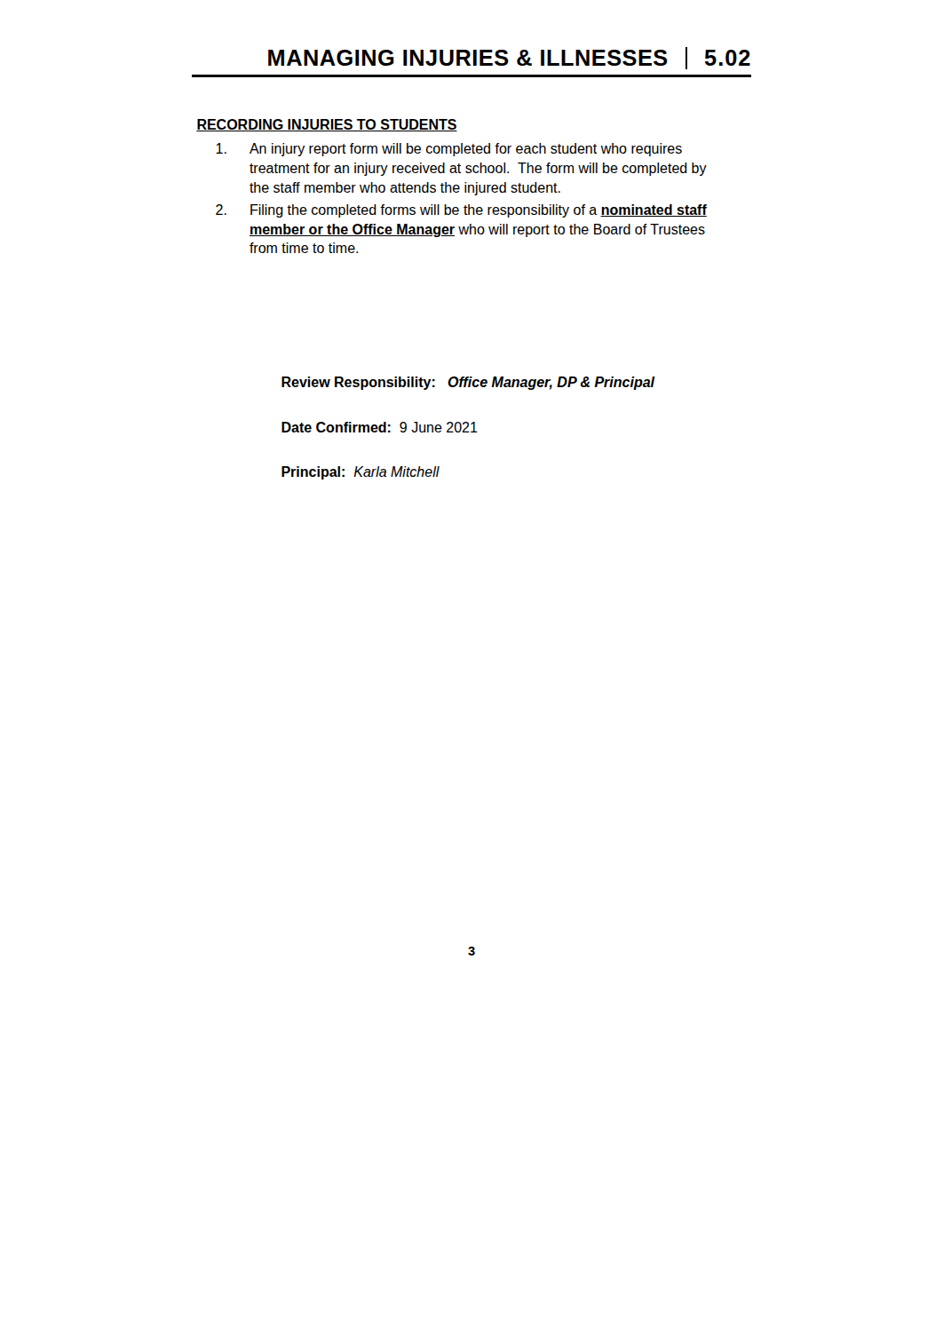Managing Injuries & Illnesses
5.02
RECORDING INJURIES TO STUDENTS
1. An injury report form will be completed for each student who requires treatment for an injury received at school. The form will be completed by the staff member who attends the injured student.
2. Filing the completed forms will be the responsibility of a nominated staff member or the Office Manager who will report to the Board of Trustees from time to time.
Review Responsibility: Office Manager, DP & Principal
Date Confirmed: 9 June 2021
Principal: Karla Mitchell
3